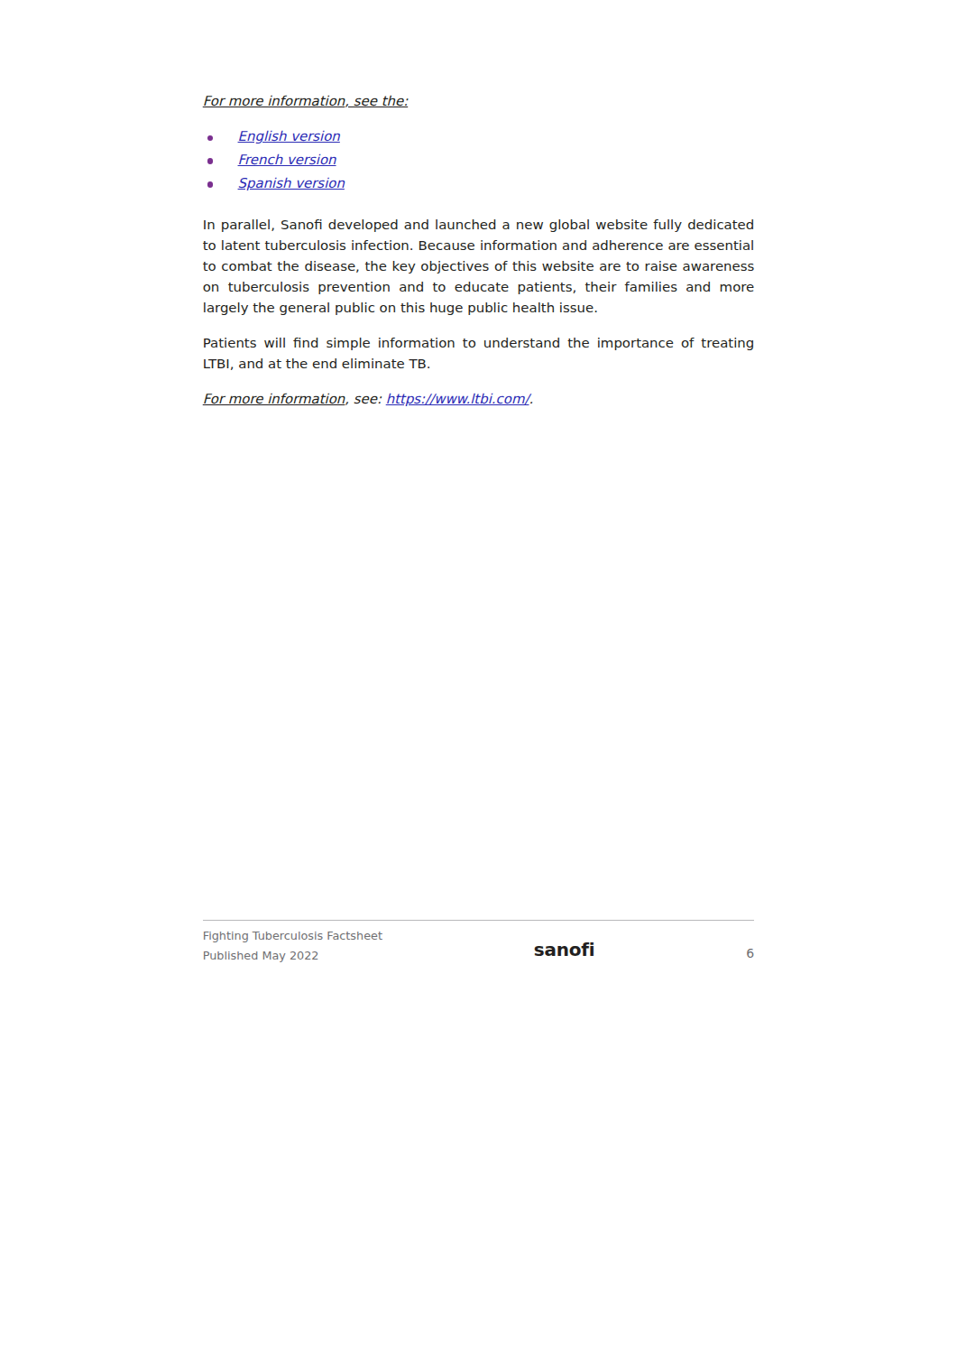For more information, see the:
English version
French version
Spanish version
In parallel, Sanofi developed and launched a new global website fully dedicated to latent tuberculosis infection. Because information and adherence are essential to combat the disease, the key objectives of this website are to raise awareness on tuberculosis prevention and to educate patients, their families and more largely the general public on this huge public health issue.
Patients will find simple information to understand the importance of treating LTBI, and at the end eliminate TB.
For more information, see: https://www.ltbi.com/.
Fighting Tuberculosis Factsheet
Published May 2022
sanofi
6